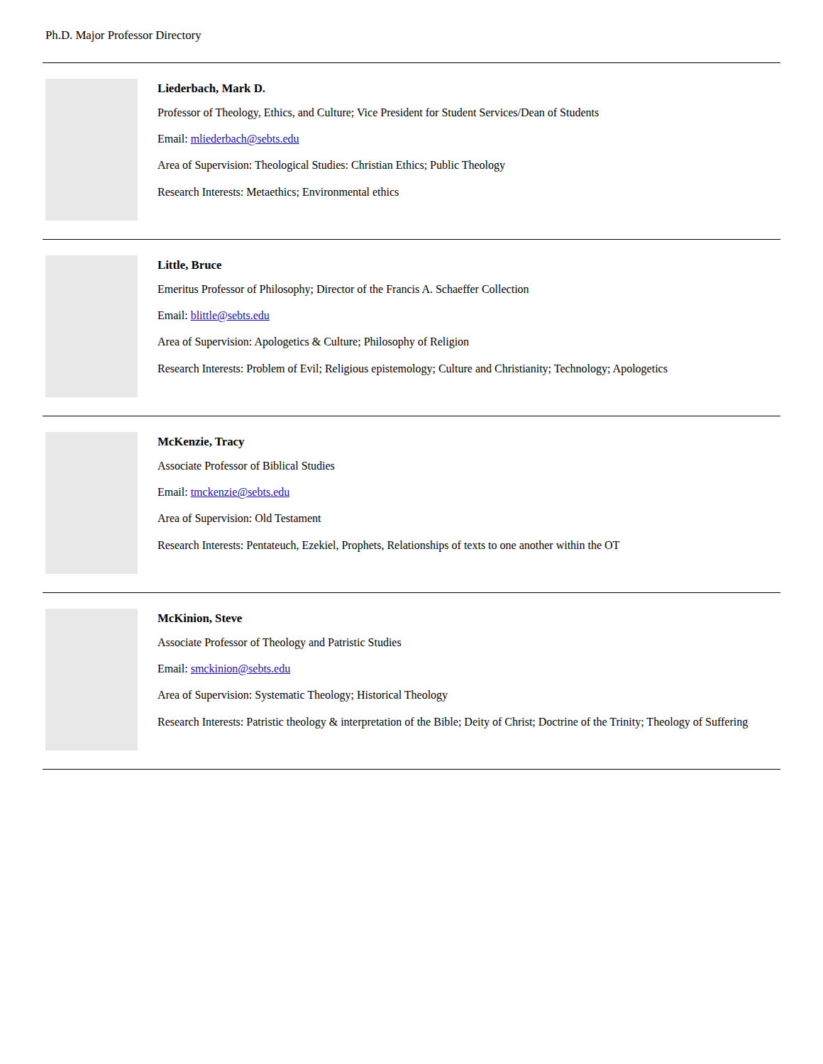Ph.D. Major Professor Directory
Liederbach, Mark D.
Professor of Theology, Ethics, and Culture; Vice President for Student Services/Dean of Students
Email: mliederbach@sebts.edu
Area of Supervision: Theological Studies: Christian Ethics; Public Theology
Research Interests: Metaethics; Environmental ethics
Little, Bruce
Emeritus Professor of Philosophy; Director of the Francis A. Schaeffer Collection
Email: blittle@sebts.edu
Area of Supervision: Apologetics & Culture; Philosophy of Religion
Research Interests: Problem of Evil; Religious epistemology; Culture and Christianity; Technology; Apologetics
McKenzie, Tracy
Associate Professor of Biblical Studies
Email: tmckenzie@sebts.edu
Area of Supervision: Old Testament
Research Interests: Pentateuch, Ezekiel, Prophets, Relationships of texts to one another within the OT
McKinion, Steve
Associate Professor of Theology and Patristic Studies
Email: smckinion@sebts.edu
Area of Supervision: Systematic Theology; Historical Theology
Research Interests: Patristic theology & interpretation of the Bible; Deity of Christ; Doctrine of the Trinity; Theology of Suffering